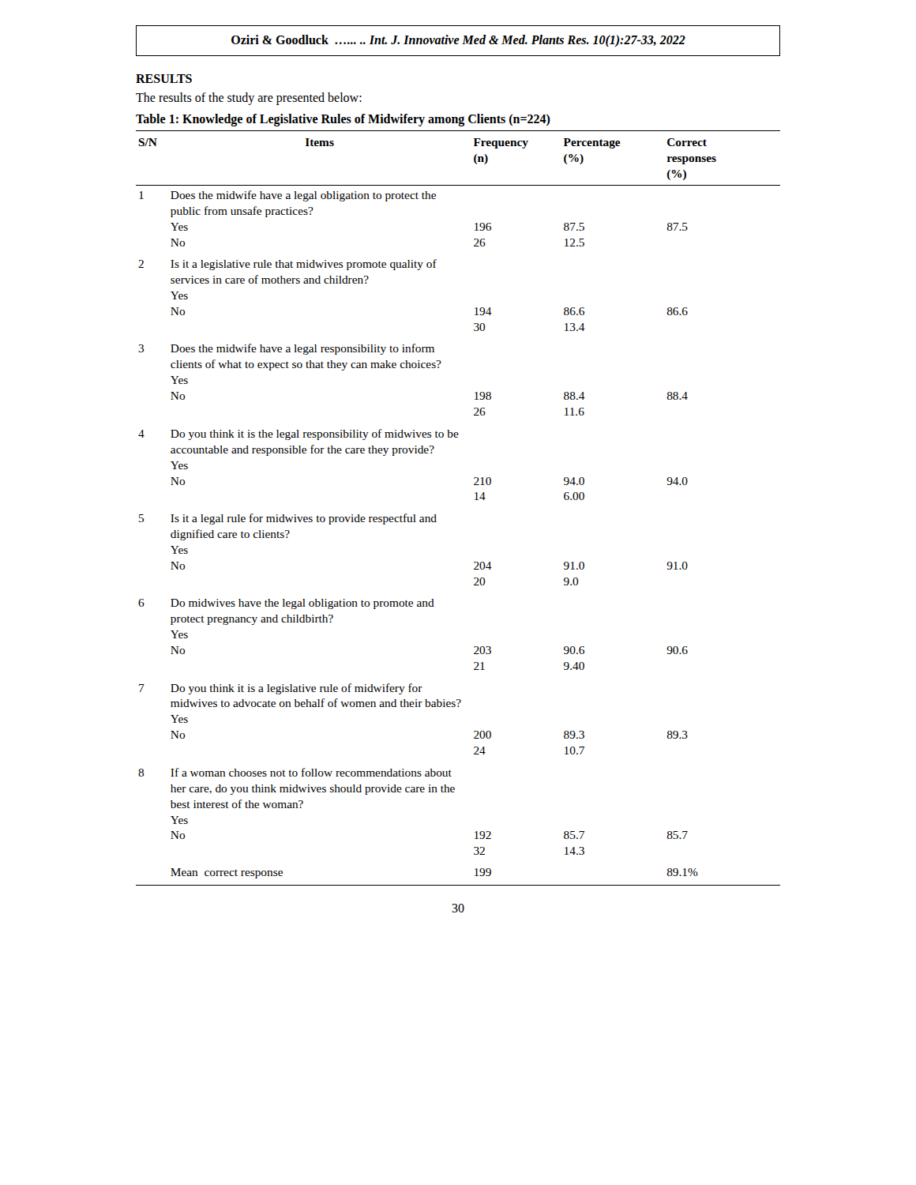Oziri & Goodluck …... .. Int. J. Innovative Med & Med. Plants Res. 10(1):27-33, 2022
Results
The results of the study are presented below:
Table 1: Knowledge of Legislative Rules of Midwifery among Clients (n=224)
| S/N | Items | Frequency (n) | Percentage (%) | Correct responses (%) |
| --- | --- | --- | --- | --- |
| 1 | Does the midwife have a legal obligation to protect the public from unsafe practices? Yes No | 196 26 | 87.5 12.5 | 87.5 |
| 2 | Is it a legislative rule that midwives promote quality of services in care of mothers and children? Yes No | 194 30 | 86.6 13.4 | 86.6 |
| 3 | Does the midwife have a legal responsibility to inform clients of what to expect so that they can make choices? Yes No | 198 26 | 88.4 11.6 | 88.4 |
| 4 | Do you think it is the legal responsibility of midwives to be accountable and responsible for the care they provide? Yes No | 210 14 | 94.0 6.00 | 94.0 |
| 5 | Is it a legal rule for midwives to provide respectful and dignified care to clients? Yes No | 204 20 | 91.0 9.0 | 91.0 |
| 6 | Do midwives have the legal obligation to promote and protect pregnancy and childbirth? Yes No | 203 21 | 90.6 9.40 | 90.6 |
| 7 | Do you think it is a legislative rule of midwifery for midwives to advocate on behalf of women and their babies? Yes No | 200 24 | 89.3 10.7 | 89.3 |
| 8 | If a woman chooses not to follow recommendations about her care, do you think midwives should provide care in the best interest of the woman? Yes No | 192 32 | 85.7 14.3 | 85.7 |
| | Mean correct response | 199 | | 89.1% |
30